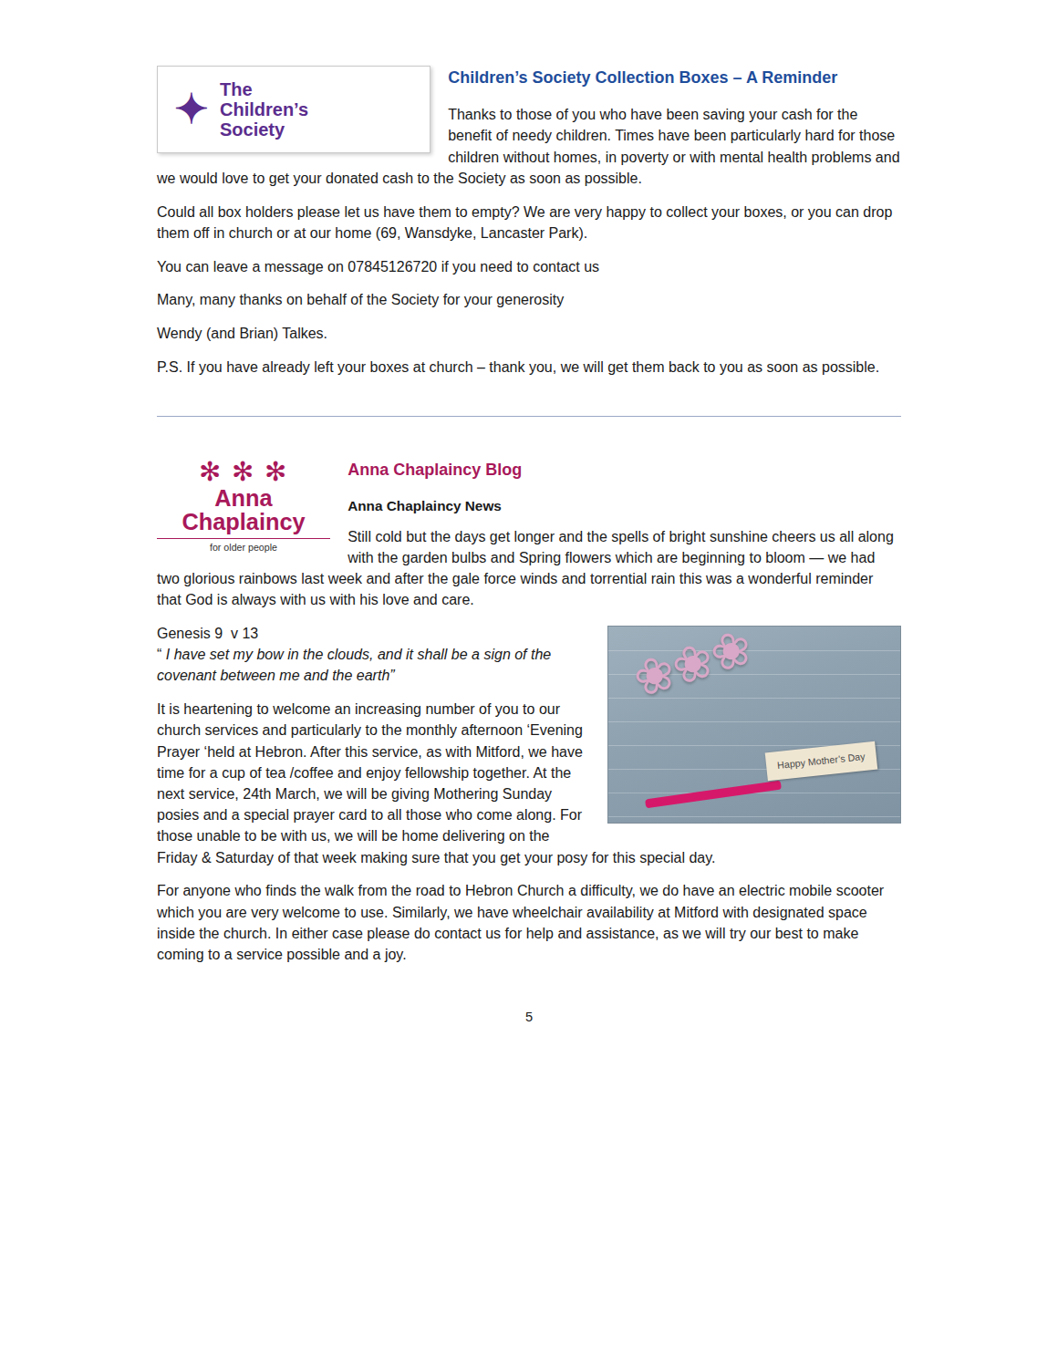✦ The
Children’s
Society
Children’s Society Collection Boxes – A Reminder
Thanks to those of you who have been saving your cash for the benefit of needy children. Times have been particularly hard for those children without homes, in poverty or with mental health problems and we would love to get your donated cash to the Society as soon as possible.
Could all box holders please let us have them to empty? We are very happy to collect your boxes, or you can drop them off in church or at our home (69, Wansdyke, Lancaster Park).
You can leave a message on 07845126720 if you need to contact us
Many, many thanks on behalf of the Society for your generosity
Wendy (and Brian) Talkes.
P.S. If you have already left your boxes at church – thank you, we will get them back to you as soon as possible.
✻ ✻ ✻
Anna
Chaplaincy
for older people
Anna Chaplaincy Blog
Anna Chaplaincy News
Still cold but the days get longer and the spells of bright sunshine cheers us all along with the garden bulbs and Spring flowers which are beginning to bloom — we had two glorious rainbows last week and after the gale force winds and torrential rain this was a wonderful reminder that God is always with us with his love and care.
❀❀❀
Happy Mother’s Day
Genesis 9 v 13
“ I have set my bow in the clouds, and it shall be a sign of the covenant between me and the earth”
It is heartening to welcome an increasing number of you to our church services and particularly to the monthly afternoon ‘Evening Prayer ‘held at Hebron. After this service, as with Mitford, we have time for a cup of tea /coffee and enjoy fellowship together. At the next service, 24th March, we will be giving Mothering Sunday posies and a special prayer card to all those who come along. For those unable to be with us, we will be home delivering on the Friday & Saturday of that week making sure that you get your posy for this special day.
For anyone who finds the walk from the road to Hebron Church a difficulty, we do have an electric mobile scooter which you are very welcome to use. Similarly, we have wheelchair availability at Mitford with designated space inside the church. In either case please do contact us for help and assistance, as we will try our best to make coming to a service possible and a joy.
5